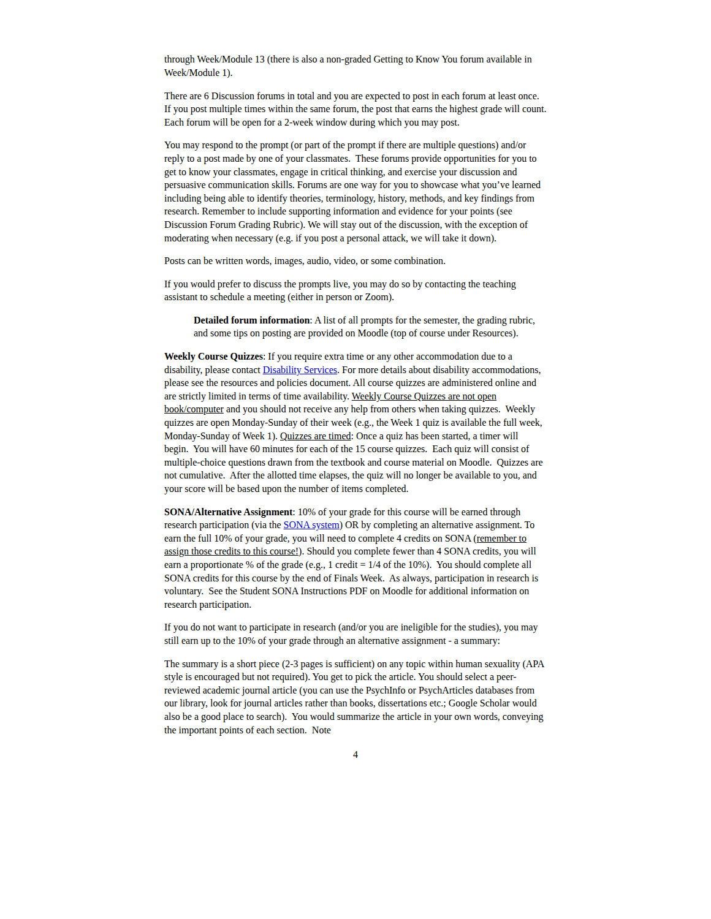through Week/Module 13 (there is also a non-graded Getting to Know You forum available in Week/Module 1).
There are 6 Discussion forums in total and you are expected to post in each forum at least once. If you post multiple times within the same forum, the post that earns the highest grade will count. Each forum will be open for a 2-week window during which you may post.
You may respond to the prompt (or part of the prompt if there are multiple questions) and/or reply to a post made by one of your classmates. These forums provide opportunities for you to get to know your classmates, engage in critical thinking, and exercise your discussion and persuasive communication skills. Forums are one way for you to showcase what you’ve learned including being able to identify theories, terminology, history, methods, and key findings from research. Remember to include supporting information and evidence for your points (see Discussion Forum Grading Rubric). We will stay out of the discussion, with the exception of moderating when necessary (e.g. if you post a personal attack, we will take it down).
Posts can be written words, images, audio, video, or some combination.
If you would prefer to discuss the prompts live, you may do so by contacting the teaching assistant to schedule a meeting (either in person or Zoom).
Detailed forum information: A list of all prompts for the semester, the grading rubric, and some tips on posting are provided on Moodle (top of course under Resources).
Weekly Course Quizzes: If you require extra time or any other accommodation due to a disability, please contact Disability Services. For more details about disability accommodations, please see the resources and policies document. All course quizzes are administered online and are strictly limited in terms of time availability. Weekly Course Quizzes are not open book/computer and you should not receive any help from others when taking quizzes. Weekly quizzes are open Monday-Sunday of their week (e.g., the Week 1 quiz is available the full week, Monday-Sunday of Week 1). Quizzes are timed: Once a quiz has been started, a timer will begin. You will have 60 minutes for each of the 15 course quizzes. Each quiz will consist of multiple-choice questions drawn from the textbook and course material on Moodle. Quizzes are not cumulative. After the allotted time elapses, the quiz will no longer be available to you, and your score will be based upon the number of items completed.
SONA/Alternative Assignment: 10% of your grade for this course will be earned through research participation (via the SONA system) OR by completing an alternative assignment. To earn the full 10% of your grade, you will need to complete 4 credits on SONA (remember to assign those credits to this course!). Should you complete fewer than 4 SONA credits, you will earn a proportionate % of the grade (e.g., 1 credit = 1/4 of the 10%). You should complete all SONA credits for this course by the end of Finals Week. As always, participation in research is voluntary. See the Student SONA Instructions PDF on Moodle for additional information on research participation.
If you do not want to participate in research (and/or you are ineligible for the studies), you may still earn up to the 10% of your grade through an alternative assignment - a summary:
The summary is a short piece (2-3 pages is sufficient) on any topic within human sexuality (APA style is encouraged but not required). You get to pick the article. You should select a peer-reviewed academic journal article (you can use the PsychInfo or PsychArticles databases from our library, look for journal articles rather than books, dissertations etc.; Google Scholar would also be a good place to search). You would summarize the article in your own words, conveying the important points of each section. Note
4